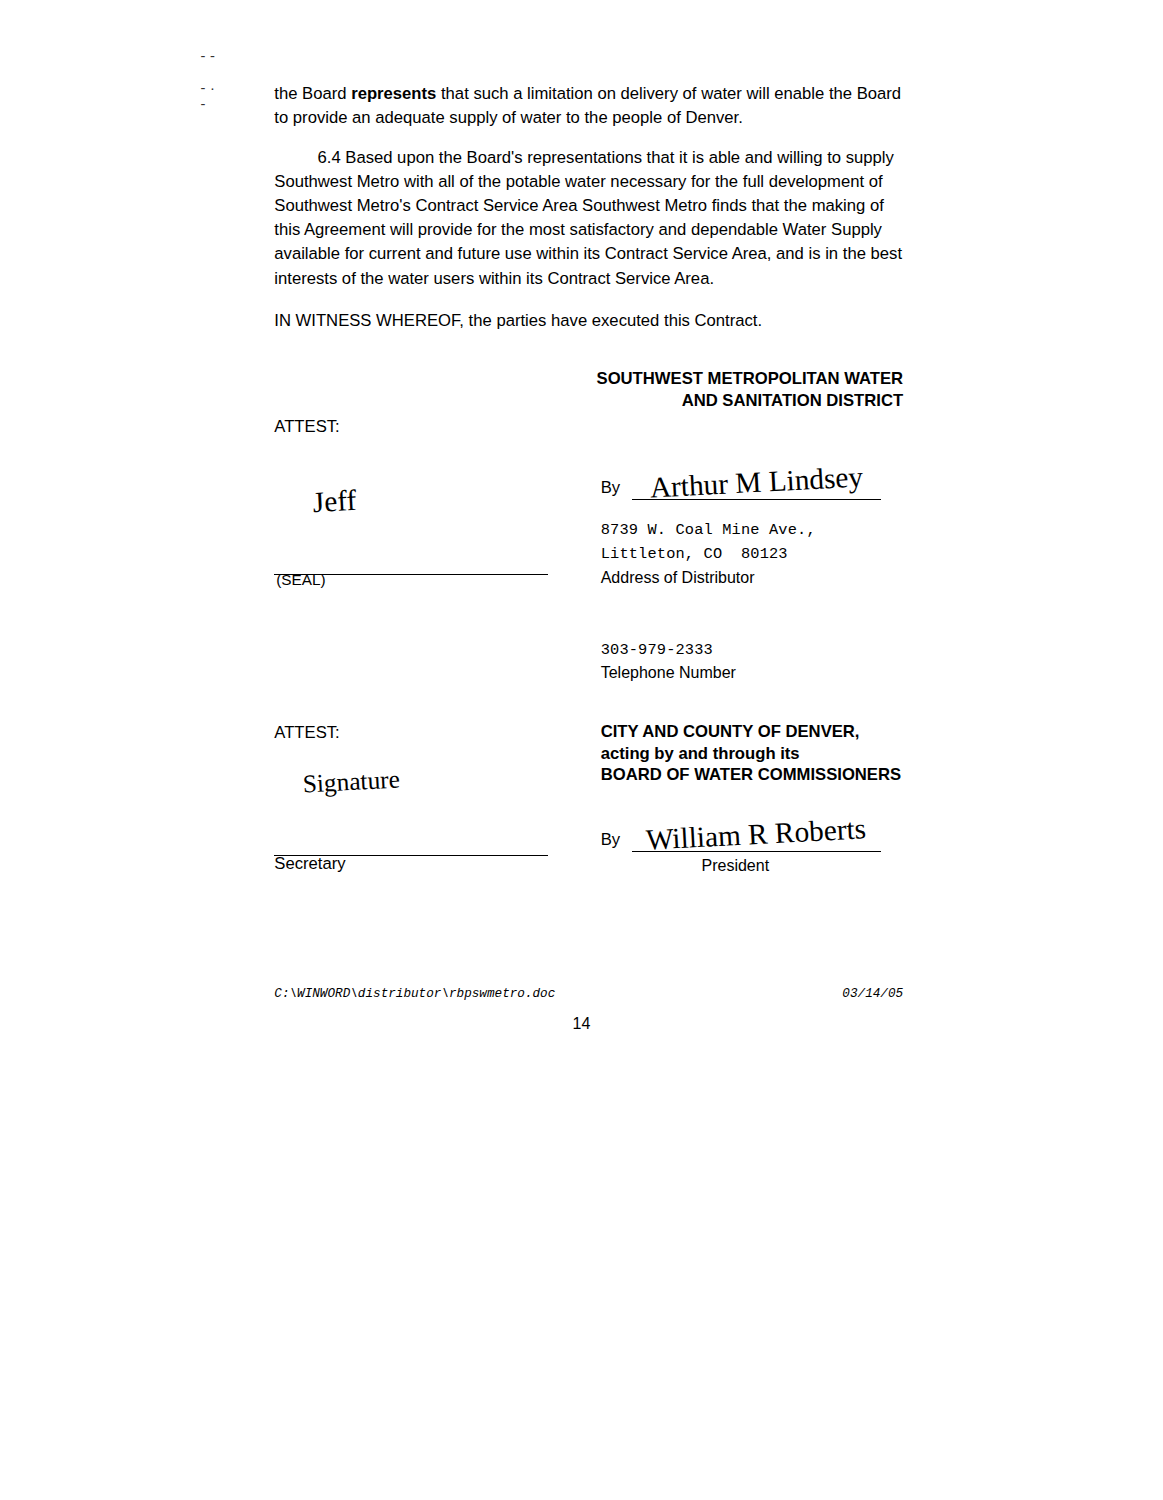- - - · -
the Board represents that such a limitation on delivery of water will enable the Board to provide an adequate supply of water to the people of Denver.
6.4 Based upon the Board's representations that it is able and willing to supply Southwest Metro with all of the potable water necessary for the full development of Southwest Metro's Contract Service Area Southwest Metro finds that the making of this Agreement will provide for the most satisfactory and dependable Water Supply available for current and future use within its Contract Service Area, and is in the best interests of the water users within its Contract Service Area.
IN WITNESS WHEREOF, the parties have executed this Contract.
SOUTHWEST METROPOLITAN WATER
AND SANITATION DISTRICT
ATTEST:
Jeff
(SEAL)
By Arthur M Lindsey
8739 W. Coal Mine Ave., Littleton, CO 80123
Address of Distributor
303-979-2333
Telephone Number
ATTEST:
Signature
Secretary
CITY AND COUNTY OF DENVER,
acting by and through its
BOARD OF WATER COMMISSIONERS
By William R Roberts
President
C:\WINWORD\distributor\rbpswmetro.doc
03/14/05
14